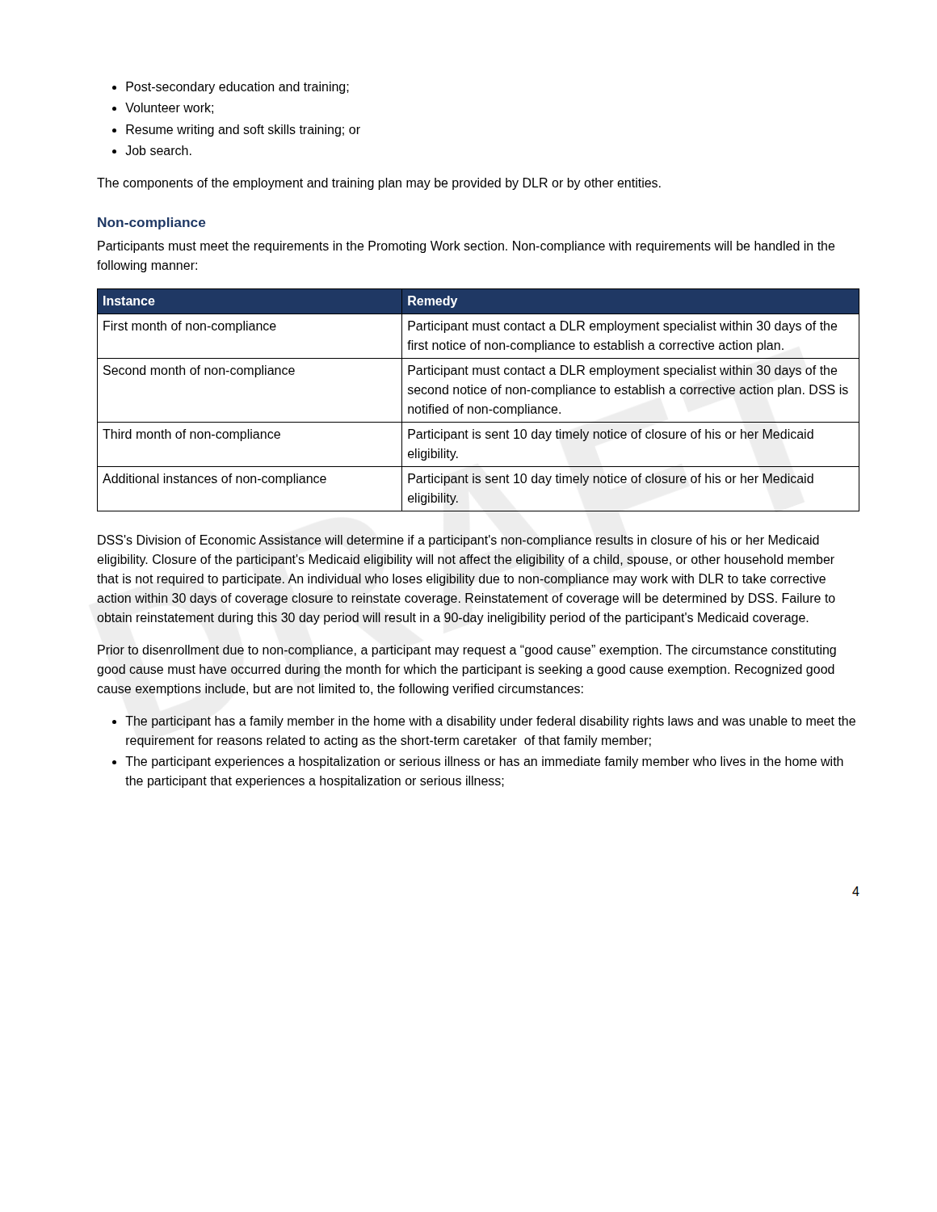DRAFT
Post-secondary education and training;
Volunteer work;
Resume writing and soft skills training; or
Job search.
The components of the employment and training plan may be provided by DLR or by other entities.
Non-compliance
Participants must meet the requirements in the Promoting Work section. Non-compliance with requirements will be handled in the following manner:
| Instance | Remedy |
| --- | --- |
| First month of non-compliance | Participant must contact a DLR employment specialist within 30 days of the first notice of non-compliance to establish a corrective action plan. |
| Second month of non-compliance | Participant must contact a DLR employment specialist within 30 days of the second notice of non-compliance to establish a corrective action plan. DSS is notified of non-compliance. |
| Third month of non-compliance | Participant is sent 10 day timely notice of closure of his or her Medicaid eligibility. |
| Additional instances of non-compliance | Participant is sent 10 day timely notice of closure of his or her Medicaid eligibility. |
DSS's Division of Economic Assistance will determine if a participant's non-compliance results in closure of his or her Medicaid eligibility. Closure of the participant's Medicaid eligibility will not affect the eligibility of a child, spouse, or other household member that is not required to participate. An individual who loses eligibility due to non-compliance may work with DLR to take corrective action within 30 days of coverage closure to reinstate coverage. Reinstatement of coverage will be determined by DSS. Failure to obtain reinstatement during this 30 day period will result in a 90-day ineligibility period of the participant's Medicaid coverage.
Prior to disenrollment due to non-compliance, a participant may request a “good cause” exemption. The circumstance constituting good cause must have occurred during the month for which the participant is seeking a good cause exemption. Recognized good cause exemptions include, but are not limited to, the following verified circumstances:
The participant has a family member in the home with a disability under federal disability rights laws and was unable to meet the requirement for reasons related to acting as the short-term caretaker of that family member;
The participant experiences a hospitalization or serious illness or has an immediate family member who lives in the home with the participant that experiences a hospitalization or serious illness;
4